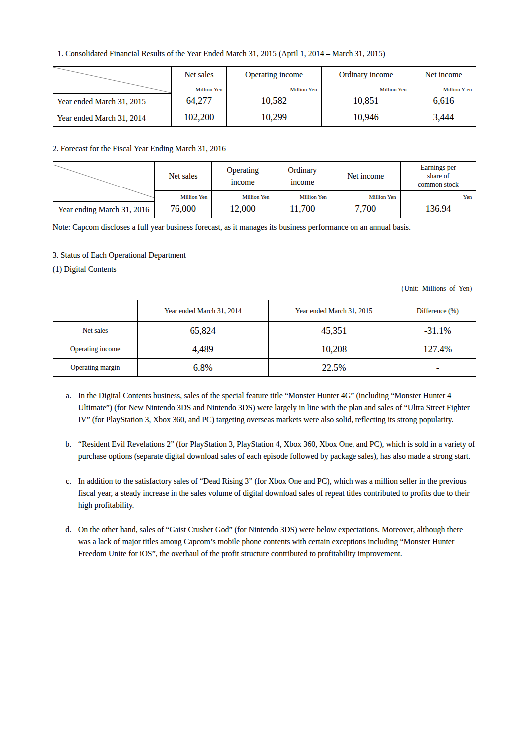Consolidated Financial Results of the Year Ended March 31, 2015 (April 1, 2014 – March 31, 2015)
| | Net sales | Operating income | Ordinary income | Net income |
| Million Yen | Million Yen | Million Yen | Million Y en |
| Year ended March 31, 2015 | 64,277 | 10,582 | 10,851 | 6,616 |
| Year ended March 31, 2014 | 102,200 | 10,299 | 10,946 | 3,444 |
2. Forecast for the Fiscal Year Ending March 31, 2016
| | Net sales | Operating income | Ordinary income | Net income | Earnings per share of common stock |
| Million Yen | Million Yen | Million Yen | Million Yen | Yen |
| Year ending March 31, 2016 | 76,000 | 12,000 | 11,700 | 7,700 | 136.94 |
Note: Capcom discloses a full year business forecast, as it manages its business performance on an annual basis.
3. Status of Each Operational Department
(1) Digital Contents
（Unit: Millions of Yen）
| | Year ended March 31, 2014 | Year ended March 31, 2015 | Difference (%) |
| Net sales | 65,824 | 45,351 | -31.1% |
| Operating income | 4,489 | 10,208 | 127.4% |
| Operating margin | 6.8% | 22.5% | - |
In the Digital Contents business, sales of the special feature title “Monster Hunter 4G” (including “Monster Hunter 4 Ultimate”) (for New Nintendo 3DS and Nintendo 3DS) were largely in line with the plan and sales of “Ultra Street Fighter IV” (for PlayStation 3, Xbox 360, and PC) targeting overseas markets were also solid, reflecting its strong popularity.
“Resident Evil Revelations 2” (for PlayStation 3, PlayStation 4, Xbox 360, Xbox One, and PC), which is sold in a variety of purchase options (separate digital download sales of each episode followed by package sales), has also made a strong start.
In addition to the satisfactory sales of “Dead Rising 3” (for Xbox One and PC), which was a million seller in the previous fiscal year, a steady increase in the sales volume of digital download sales of repeat titles contributed to profits due to their high profitability.
On the other hand, sales of “Gaist Crusher God” (for Nintendo 3DS) were below expectations. Moreover, although there was a lack of major titles among Capcom’s mobile phone contents with certain exceptions including “Monster Hunter Freedom Unite for iOS”, the overhaul of the profit structure contributed to profitability improvement.